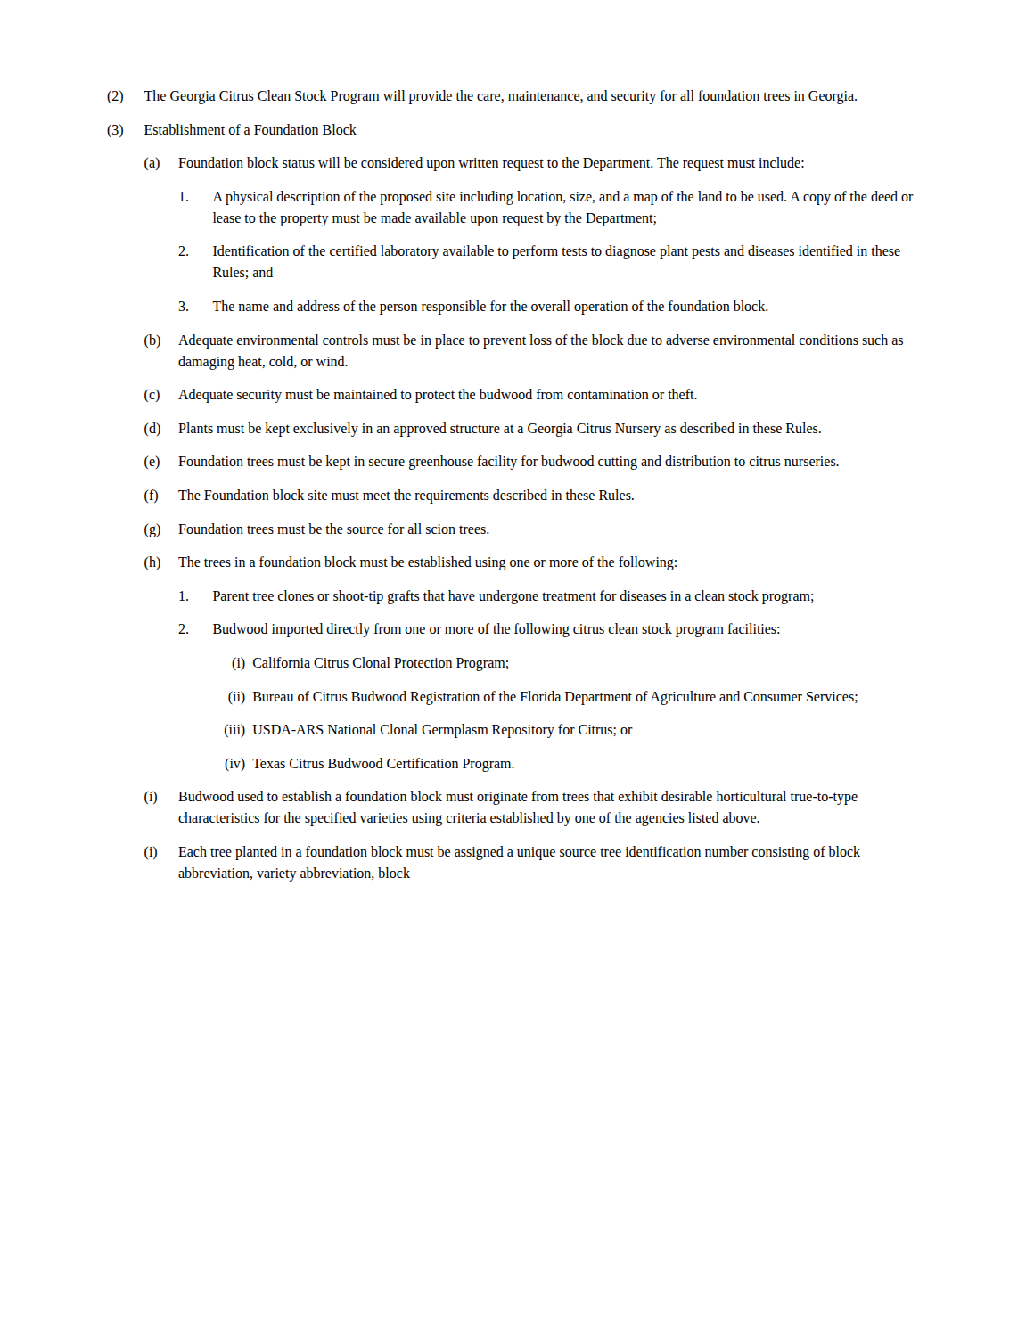(2) The Georgia Citrus Clean Stock Program will provide the care, maintenance, and security for all foundation trees in Georgia.
(3) Establishment of a Foundation Block
(a) Foundation block status will be considered upon written request to the Department. The request must include:
1. A physical description of the proposed site including location, size, and a map of the land to be used. A copy of the deed or lease to the property must be made available upon request by the Department;
2. Identification of the certified laboratory available to perform tests to diagnose plant pests and diseases identified in these Rules; and
3. The name and address of the person responsible for the overall operation of the foundation block.
(b) Adequate environmental controls must be in place to prevent loss of the block due to adverse environmental conditions such as damaging heat, cold, or wind.
(c) Adequate security must be maintained to protect the budwood from contamination or theft.
(d) Plants must be kept exclusively in an approved structure at a Georgia Citrus Nursery as described in these Rules.
(e) Foundation trees must be kept in secure greenhouse facility for budwood cutting and distribution to citrus nurseries.
(f) The Foundation block site must meet the requirements described in these Rules.
(g) Foundation trees must be the source for all scion trees.
(h) The trees in a foundation block must be established using one or more of the following:
1. Parent tree clones or shoot-tip grafts that have undergone treatment for diseases in a clean stock program;
2. Budwood imported directly from one or more of the following citrus clean stock program facilities:
(i) California Citrus Clonal Protection Program;
(ii) Bureau of Citrus Budwood Registration of the Florida Department of Agriculture and Consumer Services;
(iii) USDA-ARS National Clonal Germplasm Repository for Citrus; or
(iv) Texas Citrus Budwood Certification Program.
(i) Budwood used to establish a foundation block must originate from trees that exhibit desirable horticultural true-to-type characteristics for the specified varieties using criteria established by one of the agencies listed above.
(i) Each tree planted in a foundation block must be assigned a unique source tree identification number consisting of block abbreviation, variety abbreviation, block